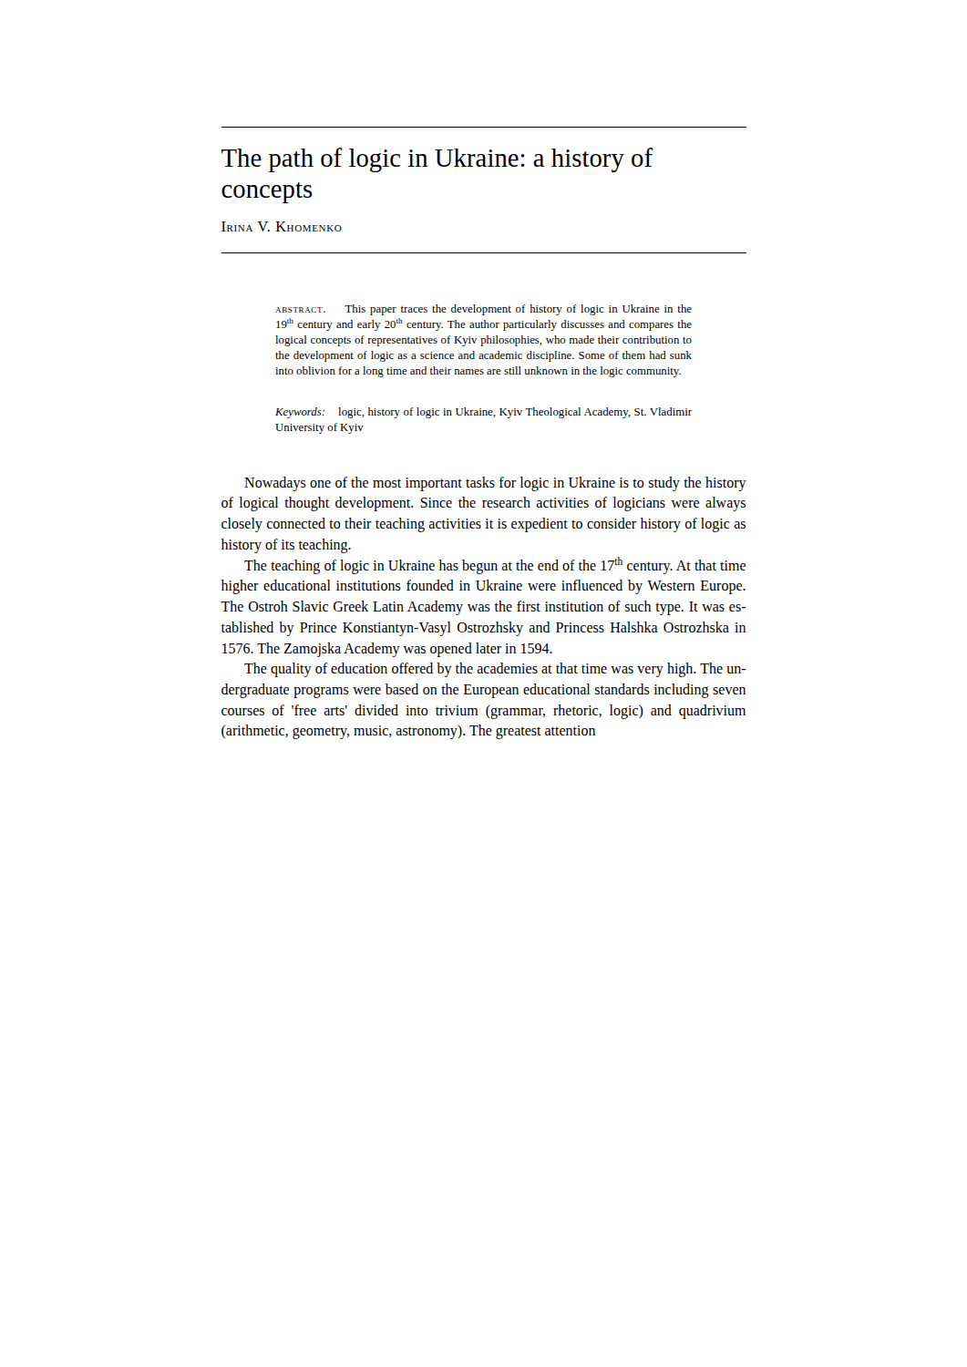The path of logic in Ukraine: a history of concepts
Irina V. Khomenko
abstract. This paper traces the development of history of logic in Ukraine in the 19th century and early 20th century. The author particularly discusses and compares the logical concepts of representatives of Kyiv philosophies, who made their contribution to the development of logic as a science and academic discipline. Some of them had sunk into oblivion for a long time and their names are still unknown in the logic community.
Keywords: logic, history of logic in Ukraine, Kyiv Theological Academy, St. Vladimir University of Kyiv
Nowadays one of the most important tasks for logic in Ukraine is to study the history of logical thought development. Since the research activities of logicians were always closely connected to their teaching activities it is expedient to consider history of logic as history of its teaching.
The teaching of logic in Ukraine has begun at the end of the 17th century. At that time higher educational institutions founded in Ukraine were influenced by Western Europe. The Ostroh Slavic Greek Latin Academy was the first institution of such type. It was established by Prince Konstiantyn-Vasyl Ostrozhsky and Princess Halshka Ostrozhska in 1576. The Zamojska Academy was opened later in 1594.
The quality of education offered by the academies at that time was very high. The undergraduate programs were based on the European educational standards including seven courses of 'free arts' divided into trivium (grammar, rhetoric, logic) and quadrivium (arithmetic, geometry, music, astronomy). The greatest attention